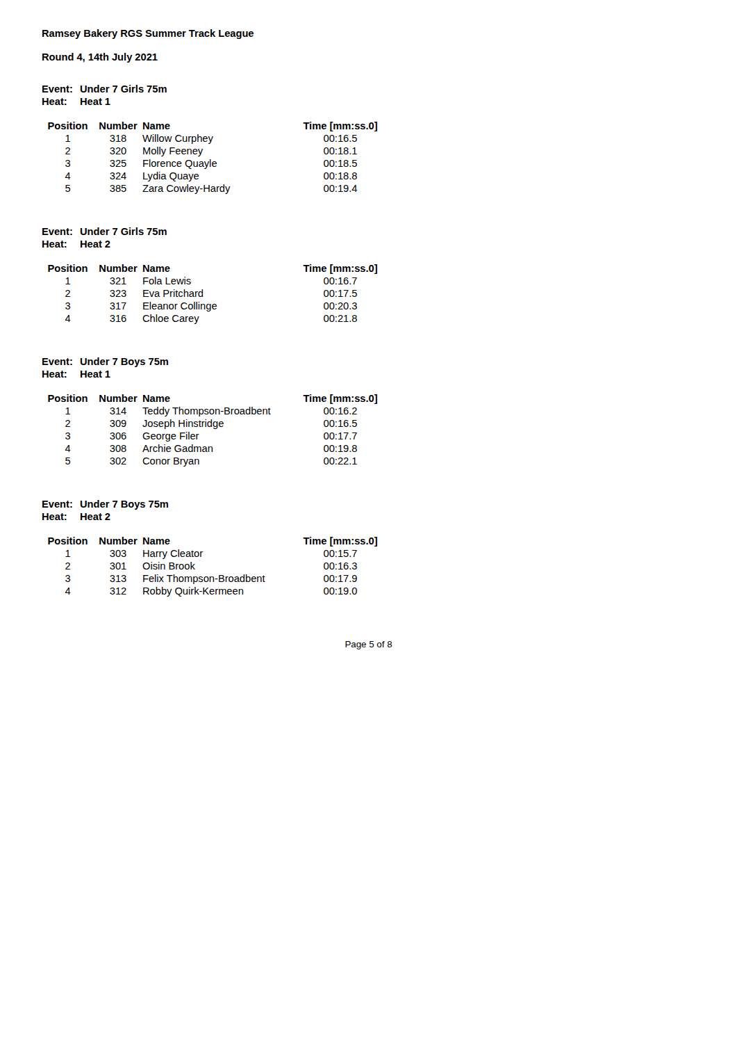Ramsey Bakery RGS Summer Track League
Round 4, 14th July 2021
Event: Under 7 Girls 75m
Heat: Heat 1
| Position | Number | Name | Time [mm:ss.0] |
| --- | --- | --- | --- |
| 1 | 318 | Willow Curphey | 00:16.5 |
| 2 | 320 | Molly Feeney | 00:18.1 |
| 3 | 325 | Florence Quayle | 00:18.5 |
| 4 | 324 | Lydia Quaye | 00:18.8 |
| 5 | 385 | Zara Cowley-Hardy | 00:19.4 |
Event: Under 7 Girls 75m
Heat: Heat 2
| Position | Number | Name | Time [mm:ss.0] |
| --- | --- | --- | --- |
| 1 | 321 | Fola Lewis | 00:16.7 |
| 2 | 323 | Eva Pritchard | 00:17.5 |
| 3 | 317 | Eleanor Collinge | 00:20.3 |
| 4 | 316 | Chloe Carey | 00:21.8 |
Event: Under 7 Boys 75m
Heat: Heat 1
| Position | Number | Name | Time [mm:ss.0] |
| --- | --- | --- | --- |
| 1 | 314 | Teddy Thompson-Broadbent | 00:16.2 |
| 2 | 309 | Joseph Hinstridge | 00:16.5 |
| 3 | 306 | George Filer | 00:17.7 |
| 4 | 308 | Archie Gadman | 00:19.8 |
| 5 | 302 | Conor Bryan | 00:22.1 |
Event: Under 7 Boys 75m
Heat: Heat 2
| Position | Number | Name | Time [mm:ss.0] |
| --- | --- | --- | --- |
| 1 | 303 | Harry Cleator | 00:15.7 |
| 2 | 301 | Oisin Brook | 00:16.3 |
| 3 | 313 | Felix Thompson-Broadbent | 00:17.9 |
| 4 | 312 | Robby Quirk-Kermeen | 00:19.0 |
Page 5 of 8